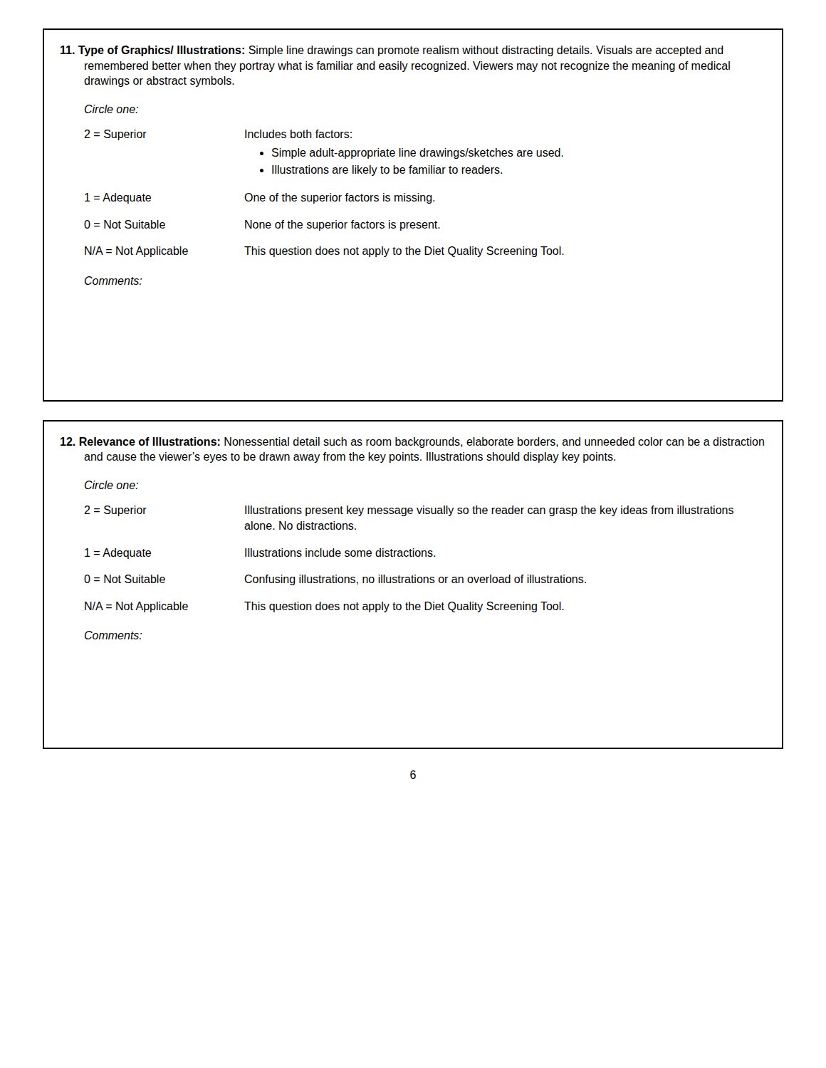11. Type of Graphics/ Illustrations: Simple line drawings can promote realism without distracting details. Visuals are accepted and remembered better when they portray what is familiar and easily recognized. Viewers may not recognize the meaning of medical drawings or abstract symbols.
Circle one:
| 2 = Superior | Includes both factors: Simple adult-appropriate line drawings/sketches are used. Illustrations are likely to be familiar to readers. |
| 1 = Adequate | One of the superior factors is missing. |
| 0 = Not Suitable | None of the superior factors is present. |
| N/A = Not Applicable | This question does not apply to the Diet Quality Screening Tool. |
Comments:
12. Relevance of Illustrations: Nonessential detail such as room backgrounds, elaborate borders, and unneeded color can be a distraction and cause the viewer’s eyes to be drawn away from the key points. Illustrations should display key points.
Circle one:
| 2 = Superior | Illustrations present key message visually so the reader can grasp the key ideas from illustrations alone. No distractions. |
| 1 = Adequate | Illustrations include some distractions. |
| 0 = Not Suitable | Confusing illustrations, no illustrations or an overload of illustrations. |
| N/A = Not Applicable | This question does not apply to the Diet Quality Screening Tool. |
Comments:
6